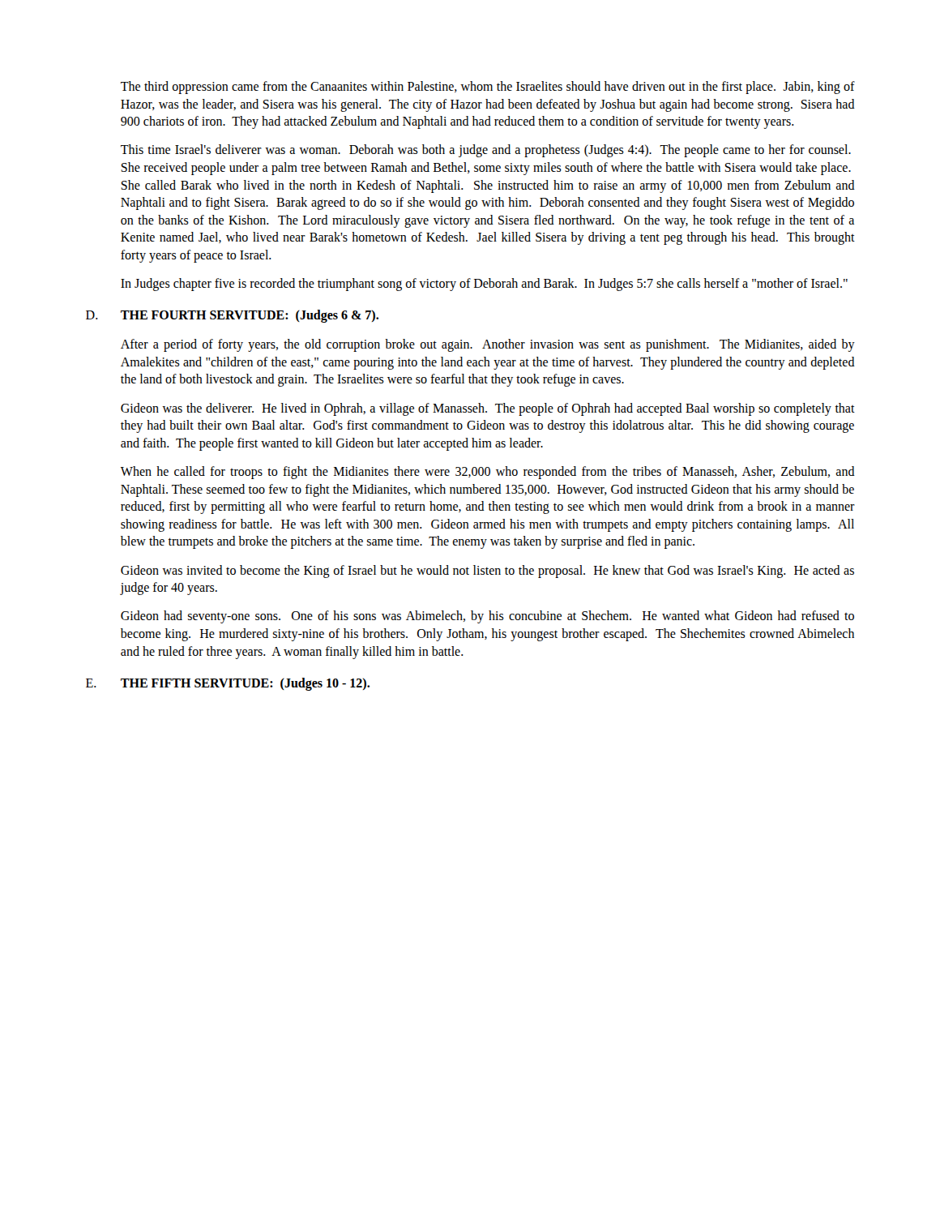The third oppression came from the Canaanites within Palestine, whom the Israelites should have driven out in the first place. Jabin, king of Hazor, was the leader, and Sisera was his general. The city of Hazor had been defeated by Joshua but again had become strong. Sisera had 900 chariots of iron. They had attacked Zebulum and Naphtali and had reduced them to a condition of servitude for twenty years.
This time Israel's deliverer was a woman. Deborah was both a judge and a prophetess (Judges 4:4). The people came to her for counsel. She received people under a palm tree between Ramah and Bethel, some sixty miles south of where the battle with Sisera would take place. She called Barak who lived in the north in Kedesh of Naphtali. She instructed him to raise an army of 10,000 men from Zebulum and Naphtali and to fight Sisera. Barak agreed to do so if she would go with him. Deborah consented and they fought Sisera west of Megiddo on the banks of the Kishon. The Lord miraculously gave victory and Sisera fled northward. On the way, he took refuge in the tent of a Kenite named Jael, who lived near Barak's hometown of Kedesh. Jael killed Sisera by driving a tent peg through his head. This brought forty years of peace to Israel.
In Judges chapter five is recorded the triumphant song of victory of Deborah and Barak. In Judges 5:7 she calls herself a "mother of Israel."
D. THE FOURTH SERVITUDE: (Judges 6 & 7).
After a period of forty years, the old corruption broke out again. Another invasion was sent as punishment. The Midianites, aided by Amalekites and "children of the east," came pouring into the land each year at the time of harvest. They plundered the country and depleted the land of both livestock and grain. The Israelites were so fearful that they took refuge in caves.
Gideon was the deliverer. He lived in Ophrah, a village of Manasseh. The people of Ophrah had accepted Baal worship so completely that they had built their own Baal altar. God's first commandment to Gideon was to destroy this idolatrous altar. This he did showing courage and faith. The people first wanted to kill Gideon but later accepted him as leader.
When he called for troops to fight the Midianites there were 32,000 who responded from the tribes of Manasseh, Asher, Zebulum, and Naphtali. These seemed too few to fight the Midianites, which numbered 135,000. However, God instructed Gideon that his army should be reduced, first by permitting all who were fearful to return home, and then testing to see which men would drink from a brook in a manner showing readiness for battle. He was left with 300 men. Gideon armed his men with trumpets and empty pitchers containing lamps. All blew the trumpets and broke the pitchers at the same time. The enemy was taken by surprise and fled in panic.
Gideon was invited to become the King of Israel but he would not listen to the proposal. He knew that God was Israel's King. He acted as judge for 40 years.
Gideon had seventy-one sons. One of his sons was Abimelech, by his concubine at Shechem. He wanted what Gideon had refused to become king. He murdered sixty-nine of his brothers. Only Jotham, his youngest brother escaped. The Shechemites crowned Abimelech and he ruled for three years. A woman finally killed him in battle.
E. THE FIFTH SERVITUDE: (Judges 10 - 12).